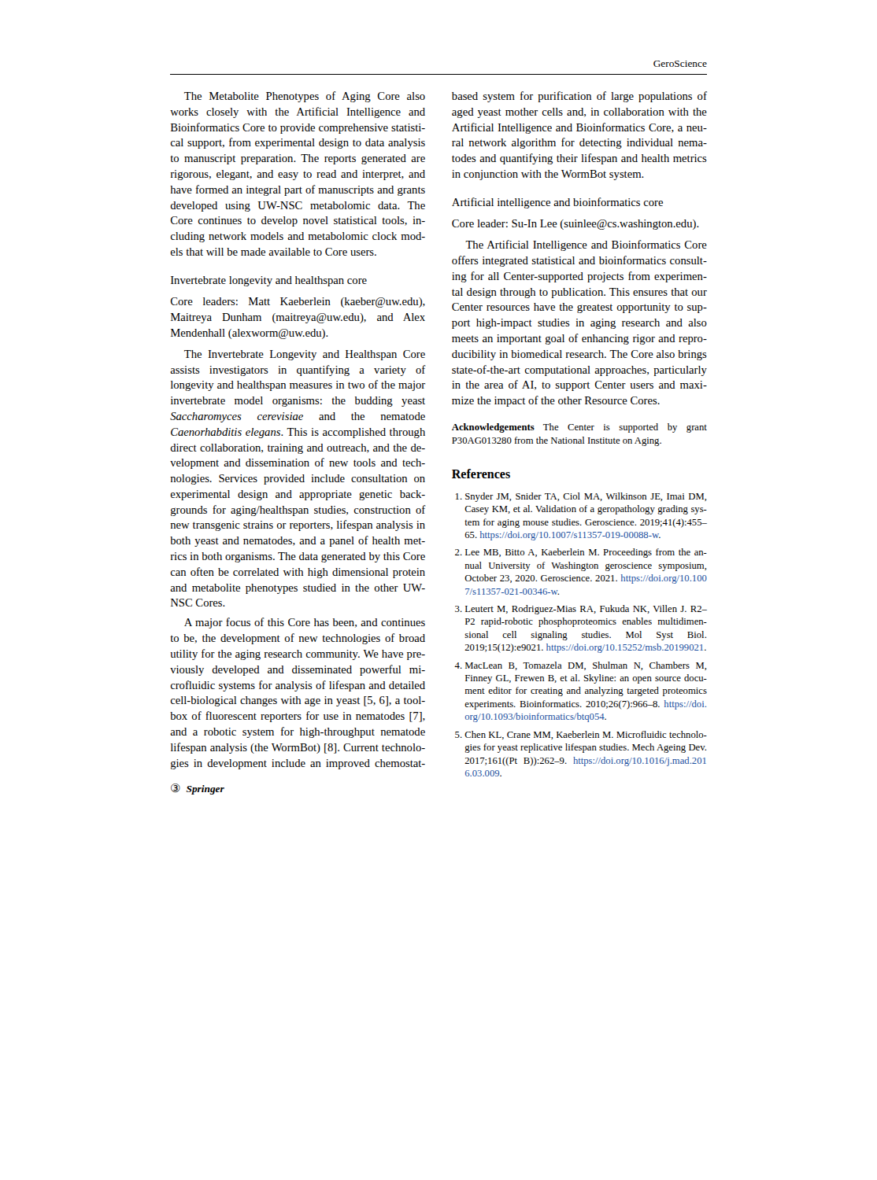GeroScience
The Metabolite Phenotypes of Aging Core also works closely with the Artificial Intelligence and Bioinformatics Core to provide comprehensive statistical support, from experimental design to data analysis to manuscript preparation. The reports generated are rigorous, elegant, and easy to read and interpret, and have formed an integral part of manuscripts and grants developed using UW-NSC metabolomic data. The Core continues to develop novel statistical tools, including network models and metabolomic clock models that will be made available to Core users.
Invertebrate longevity and healthspan core
Core leaders: Matt Kaeberlein (kaeber@uw.edu), Maitreya Dunham (maitreya@uw.edu), and Alex Mendenhall (alexworm@uw.edu).
The Invertebrate Longevity and Healthspan Core assists investigators in quantifying a variety of longevity and healthspan measures in two of the major invertebrate model organisms: the budding yeast Saccharomyces cerevisiae and the nematode Caenorhabditis elegans. This is accomplished through direct collaboration, training and outreach, and the development and dissemination of new tools and technologies. Services provided include consultation on experimental design and appropriate genetic backgrounds for aging/healthspan studies, construction of new transgenic strains or reporters, lifespan analysis in both yeast and nematodes, and a panel of health metrics in both organisms. The data generated by this Core can often be correlated with high dimensional protein and metabolite phenotypes studied in the other UW-NSC Cores.
A major focus of this Core has been, and continues to be, the development of new technologies of broad utility for the aging research community. We have previously developed and disseminated powerful microfluidic systems for analysis of lifespan and detailed cell-biological changes with age in yeast [5, 6], a toolbox of fluorescent reporters for use in nematodes [7], and a robotic system for high-throughput nematode lifespan analysis (the WormBot) [8]. Current technologies in development include an improved chemostat-based system for purification of large populations of aged yeast mother cells and, in collaboration with the Artificial Intelligence and Bioinformatics Core, a neural network algorithm for detecting individual nematodes and quantifying their lifespan and health metrics in conjunction with the WormBot system.
Artificial intelligence and bioinformatics core
Core leader: Su-In Lee (suinlee@cs.washington.edu).
The Artificial Intelligence and Bioinformatics Core offers integrated statistical and bioinformatics consulting for all Center-supported projects from experimental design through to publication. This ensures that our Center resources have the greatest opportunity to support high-impact studies in aging research and also meets an important goal of enhancing rigor and reproducibility in biomedical research. The Core also brings state-of-the-art computational approaches, particularly in the area of AI, to support Center users and maximize the impact of the other Resource Cores.
Acknowledgements The Center is supported by grant P30AG013280 from the National Institute on Aging.
References
Snyder JM, Snider TA, Ciol MA, Wilkinson JE, Imai DM, Casey KM, et al. Validation of a geropathology grading system for aging mouse studies. Geroscience. 2019;41(4):455–65. https://doi.org/10.1007/s11357-019-00088-w.
Lee MB, Bitto A, Kaeberlein M. Proceedings from the annual University of Washington geroscience symposium, October 23, 2020. Geroscience. 2021. https://doi.org/10.1007/s11357-021-00346-w.
Leutert M, Rodriguez-Mias RA, Fukuda NK, Villen J. R2–P2 rapid-robotic phosphoproteomics enables multidimensional cell signaling studies. Mol Syst Biol. 2019;15(12):e9021. https://doi.org/10.15252/msb.20199021.
MacLean B, Tomazela DM, Shulman N, Chambers M, Finney GL, Frewen B, et al. Skyline: an open source document editor for creating and analyzing targeted proteomics experiments. Bioinformatics. 2010;26(7):966–8. https://doi.org/10.1093/bioinformatics/btq054.
Chen KL, Crane MM, Kaeberlein M. Microfluidic technologies for yeast replicative lifespan studies. Mech Ageing Dev. 2017;161((Pt B)):262–9. https://doi.org/10.1016/j.mad.2016.03.009.
③ Springer